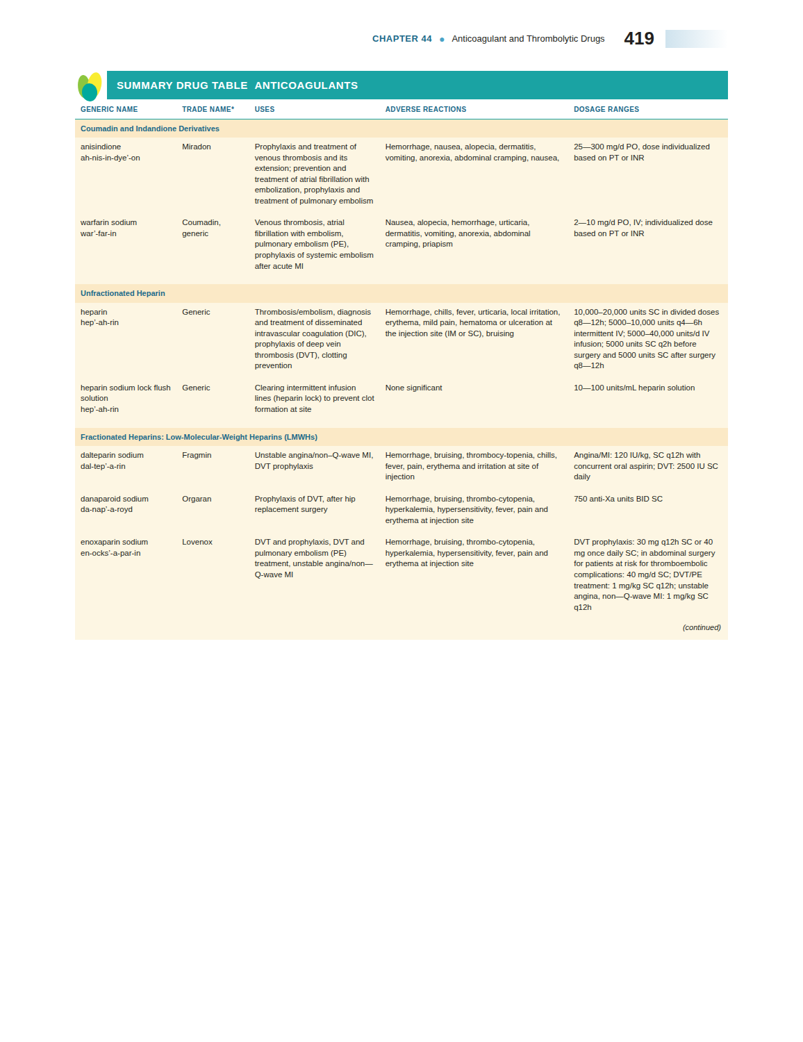CHAPTER 44 ● Anticoagulant and Thrombolytic Drugs 419
SUMMARY DRUG TABLE ANTICOAGULANTS
| GENERIC NAME | TRADE NAME* | USES | ADVERSE REACTIONS | DOSAGE RANGES |
| --- | --- | --- | --- | --- |
| Coumadin and Indandione Derivatives |
| anisindione ah-nis-in-dye’-on | Miradon | Prophylaxis and treatment of venous thrombosis and its extension; prevention and treatment of atrial fibrillation with embolization, prophylaxis and treatment of pulmonary embolism | Hemorrhage, nausea, alopecia, dermatitis, vomiting, anorexia, abdominal cramping, nausea, | 25—300 mg/d PO, dose individualized based on PT or INR |
| warfarin sodium war’-far-in | Coumadin, generic | Venous thrombosis, atrial fibrillation with embolism, pulmonary embolism (PE), prophylaxis of systemic embolism after acute MI | Nausea, alopecia, hemorrhage, urticaria, dermatitis, vomiting, anorexia, abdominal cramping, priapism | 2—10 mg/d PO, IV; individualized dose based on PT or INR |
| Unfractionated Heparin |
| heparin hep’-ah-rin | Generic | Thrombosis/embolism, diagnosis and treatment of disseminated intravascular coagulation (DIC), prophylaxis of deep vein thrombosis (DVT), clotting prevention | Hemorrhage, chills, fever, urticaria, local irritation, erythema, mild pain, hematoma or ulceration at the injection site (IM or SC), bruising | 10,000–20,000 units SC in divided doses q8—12h; 5000–10,000 units q4—6h intermittent IV; 5000–40,000 units/d IV infusion; 5000 units SC q2h before surgery and 5000 units SC after surgery q8—12h |
| heparin sodium lock flush solution hep’-ah-rin | Generic | Clearing intermittent infusion lines (heparin lock) to prevent clot formation at site | None significant | 10—100 units/mL heparin solution |
| Fractionated Heparins: Low-Molecular-Weight Heparins (LMWHs) |
| dalteparin sodium dal-tep’-a-rin | Fragmin | Unstable angina/non–Q-wave MI, DVT prophylaxis | Hemorrhage, bruising, thrombocy-topenia, chills, fever, pain, erythema and irritation at site of injection | Angina/MI: 120 IU/kg, SC q12h with concurrent oral aspirin; DVT: 2500 IU SC daily |
| danaparoid sodium da-nap’-a-royd | Orgaran | Prophylaxis of DVT, after hip replacement surgery | Hemorrhage, bruising, thrombo-cytopenia, hyperkalemia, hypersensitivity, fever, pain and erythema at injection site | 750 anti-Xa units BID SC |
| enoxaparin sodium en-ocks’-a-par-in | Lovenox | DVT and prophylaxis, DVT and pulmonary embolism (PE) treatment, unstable angina/non—Q-wave MI | Hemorrhage, bruising, thrombo-cytopenia, hyperkalemia, hypersensitivity, fever, pain and erythema at injection site | DVT prophylaxis: 30 mg q12h SC or 40 mg once daily SC; in abdominal surgery for patients at risk for thromboembolic complications: 40 mg/d SC; DVT/PE treatment: 1 mg/kg SC q12h; unstable angina, non—Q-wave MI: 1 mg/kg SC q12h |
| (continued) |